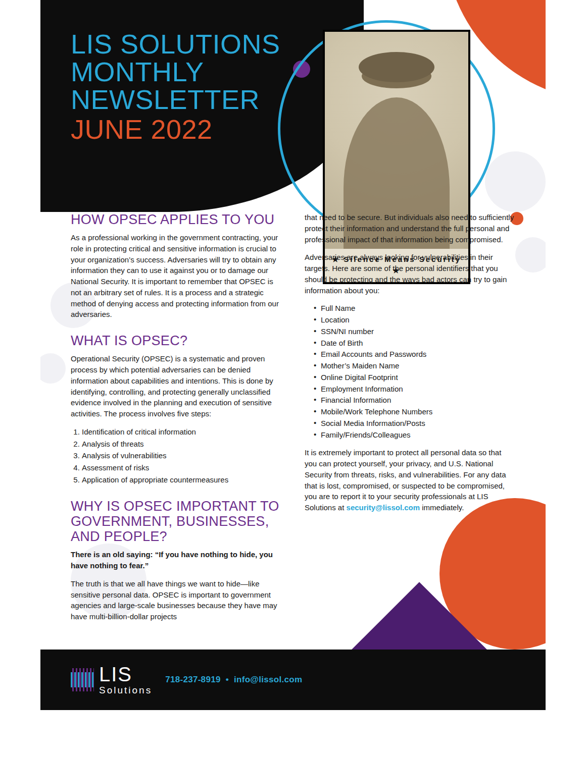LIS Solutions
Monthly
Newsletter June 2022
★ Silence Means Security ★
How OPSEC Applies to You
As a professional working in the government contracting, your role in protecting critical and sensitive information is crucial to your organization’s success. Adversaries will try to obtain any information they can to use it against you or to damage our National Security. It is important to remember that OPSEC is not an arbitrary set of rules. It is a process and a strategic method of denying access and protecting information from our adversaries.
What is OPSEC?
Operational Security (OPSEC) is a systematic and proven process by which potential adversaries can be denied information about capabilities and intentions. This is done by identifying, controlling, and protecting generally unclassified evidence involved in the planning and execution of sensitive activities. The process involves five steps:
Identification of critical information
Analysis of threats
Analysis of vulnerabilities
Assessment of risks
Application of appropriate countermeasures
Why is OPSEC Important to Government, Businesses, and People?
There is an old saying: “If you have nothing to hide, you have nothing to fear.”
The truth is that we all have things we want to hide—like sensitive personal data. OPSEC is important to government agencies and large-scale businesses because they have may have multi-billion-dollar projects
that need to be secure. But individuals also need to sufficiently protect their information and understand the full personal and professional impact of that information being compromised.
Adversaries are always looking for vulnerabilities in their targets. Here are some of the personal identifiers that you should be protecting and the ways bad actors can try to gain information about you:
Full Name
Location
SSN/NI number
Date of Birth
Email Accounts and Passwords
Mother’s Maiden Name
Online Digital Footprint
Employment Information
Financial Information
Mobile/Work Telephone Numbers
Social Media Information/Posts
Family/Friends/Colleagues
It is extremely important to protect all personal data so that you can protect yourself, your privacy, and U.S. National Security from threats, risks, and vulnerabilities. For any data that is lost, compromised, or suspected to be compromised, you are to report it to your security professionals at LIS Solutions at security@lissol.com immediately.
LIS Solutions
718-237-8919 • info@lissol.com